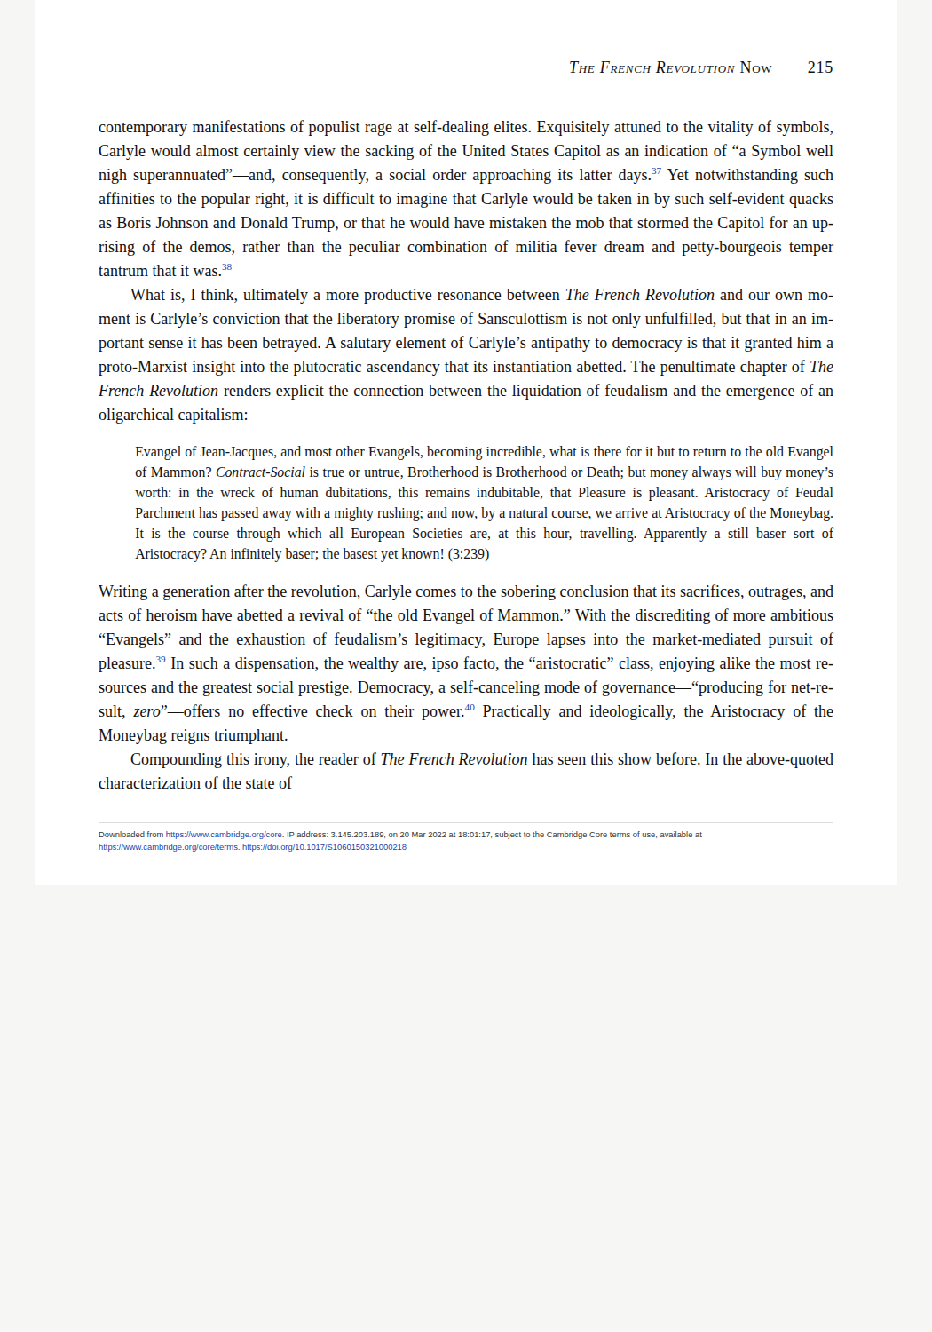The French Revolution Now 215
contemporary manifestations of populist rage at self-dealing elites. Exquisitely attuned to the vitality of symbols, Carlyle would almost certainly view the sacking of the United States Capitol as an indication of “a Symbol well nigh superannuated”—and, consequently, a social order approaching its latter days.37 Yet notwithstanding such affinities to the popular right, it is difficult to imagine that Carlyle would be taken in by such self-evident quacks as Boris Johnson and Donald Trump, or that he would have mistaken the mob that stormed the Capitol for an uprising of the demos, rather than the peculiar combination of militia fever dream and petty-bourgeois temper tantrum that it was.38
What is, I think, ultimately a more productive resonance between The French Revolution and our own moment is Carlyle’s conviction that the liberatory promise of Sansculottism is not only unfulfilled, but that in an important sense it has been betrayed. A salutary element of Carlyle’s antipathy to democracy is that it granted him a proto-Marxist insight into the plutocratic ascendancy that its instantiation abetted. The penultimate chapter of The French Revolution renders explicit the connection between the liquidation of feudalism and the emergence of an oligarchical capitalism:
Evangel of Jean-Jacques, and most other Evangels, becoming incredible, what is there for it but to return to the old Evangel of Mammon? Contract-Social is true or untrue, Brotherhood is Brotherhood or Death; but money always will buy money’s worth: in the wreck of human dubitations, this remains indubitable, that Pleasure is pleasant. Aristocracy of Feudal Parchment has passed away with a mighty rushing; and now, by a natural course, we arrive at Aristocracy of the Moneybag. It is the course through which all European Societies are, at this hour, travelling. Apparently a still baser sort of Aristocracy? An infinitely baser; the basest yet known! (3:239)
Writing a generation after the revolution, Carlyle comes to the sobering conclusion that its sacrifices, outrages, and acts of heroism have abetted a revival of “the old Evangel of Mammon.” With the discrediting of more ambitious “Evangels” and the exhaustion of feudalism’s legitimacy, Europe lapses into the market-mediated pursuit of pleasure.39 In such a dispensation, the wealthy are, ipso facto, the “aristocratic” class, enjoying alike the most resources and the greatest social prestige. Democracy, a self-canceling mode of governance—“producing for net-result, zero”—offers no effective check on their power.40 Practically and ideologically, the Aristocracy of the Moneybag reigns triumphant.
Compounding this irony, the reader of The French Revolution has seen this show before. In the above-quoted characterization of the state of
Downloaded from https://www.cambridge.org/core. IP address: 3.145.203.189, on 20 Mar 2022 at 18:01:17, subject to the Cambridge Core terms of use, available at https://www.cambridge.org/core/terms. https://doi.org/10.1017/S1060150321000218